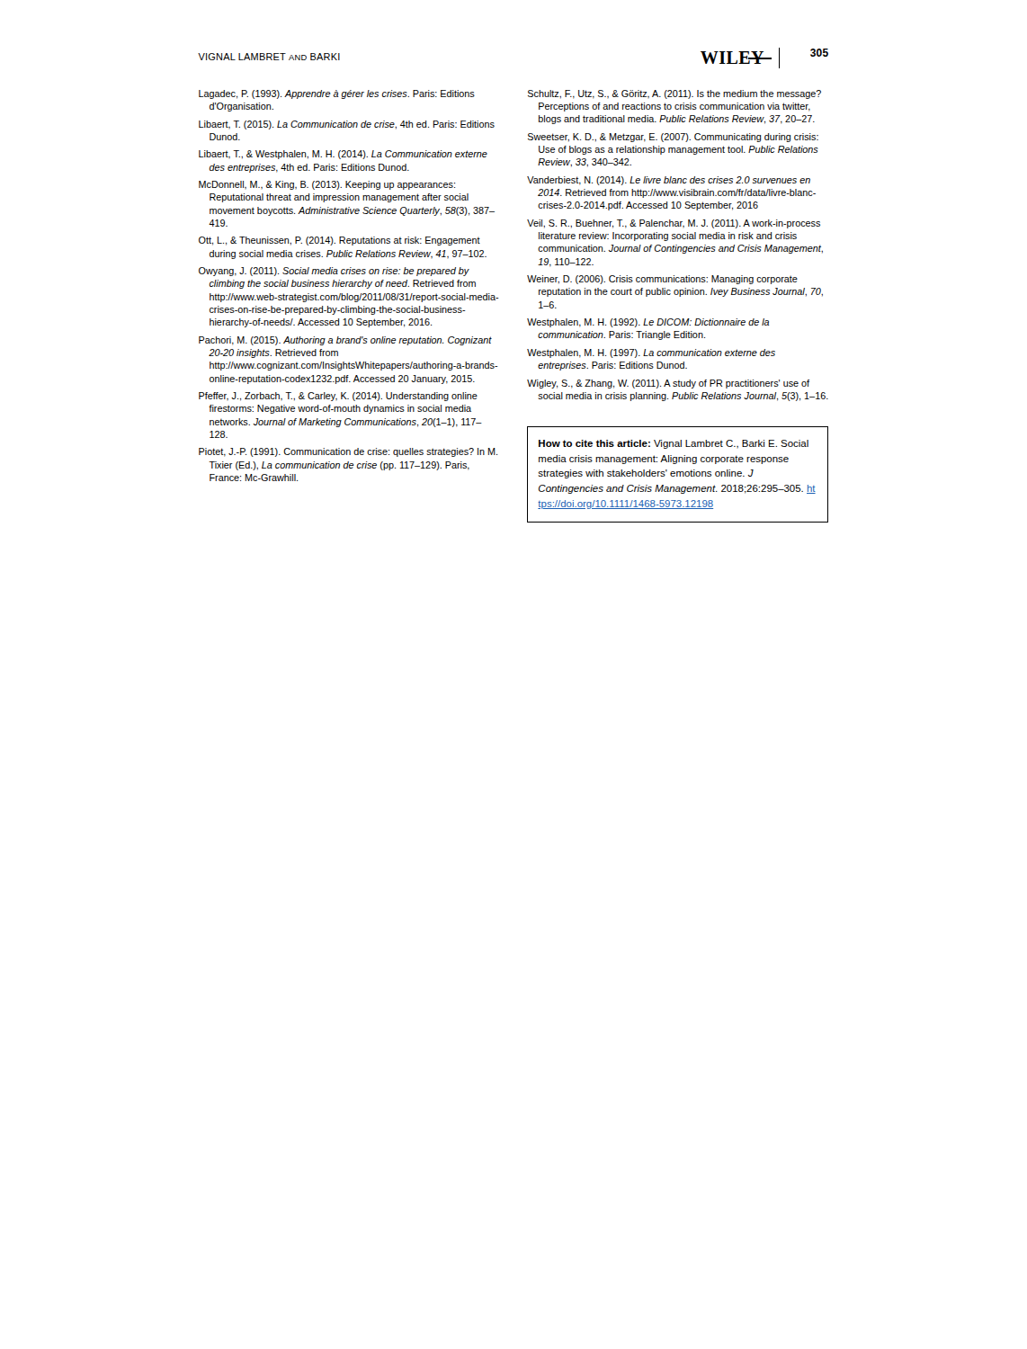VIGNAL LAMBRET AND BARKI
WILEY 305
Lagadec, P. (1993). Apprendre à gérer les crises. Paris: Editions d'Organisation.
Libaert, T. (2015). La Communication de crise, 4th ed. Paris: Editions Dunod.
Libaert, T., & Westphalen, M. H. (2014). La Communication externe des entreprises, 4th ed. Paris: Editions Dunod.
McDonnell, M., & King, B. (2013). Keeping up appearances: Reputational threat and impression management after social movement boycotts. Administrative Science Quarterly, 58(3), 387–419.
Ott, L., & Theunissen, P. (2014). Reputations at risk: Engagement during social media crises. Public Relations Review, 41, 97–102.
Owyang, J. (2011). Social media crises on rise: be prepared by climbing the social business hierarchy of need. Retrieved from http://www.web-strategist.com/blog/2011/08/31/report-social-media-crises-on-rise-be-prepared-by-climbing-the-social-business-hierarchy-of-needs/. Accessed 10 September, 2016.
Pachori, M. (2015). Authoring a brand's online reputation. Cognizant 20-20 insights. Retrieved from http://www.cognizant.com/InsightsWhitepapers/authoring-a-brands-online-reputation-codex1232.pdf. Accessed 20 January, 2015.
Pfeffer, J., Zorbach, T., & Carley, K. (2014). Understanding online firestorms: Negative word-of-mouth dynamics in social media networks. Journal of Marketing Communications, 20(1–1), 117–128.
Piotet, J.-P. (1991). Communication de crise: quelles strategies? In M. Tixier (Ed.), La communication de crise (pp. 117–129). Paris, France: Mc-Grawhill.
Schultz, F., Utz, S., & Göritz, A. (2011). Is the medium the message? Perceptions of and reactions to crisis communication via twitter, blogs and traditional media. Public Relations Review, 37, 20–27.
Sweetser, K. D., & Metzgar, E. (2007). Communicating during crisis: Use of blogs as a relationship management tool. Public Relations Review, 33, 340–342.
Vanderbiest, N. (2014). Le livre blanc des crises 2.0 survenues en 2014. Retrieved from http://www.visibrain.com/fr/data/livre-blanc-crises-2.0-2014.pdf. Accessed 10 September, 2016
Veil, S. R., Buehner, T., & Palenchar, M. J. (2011). A work-in-process literature review: Incorporating social media in risk and crisis communication. Journal of Contingencies and Crisis Management, 19, 110–122.
Weiner, D. (2006). Crisis communications: Managing corporate reputation in the court of public opinion. Ivey Business Journal, 70, 1–6.
Westphalen, M. H. (1992). Le DICOM: Dictionnaire de la communication. Paris: Triangle Edition.
Westphalen, M. H. (1997). La communication externe des entreprises. Paris: Editions Dunod.
Wigley, S., & Zhang, W. (2011). A study of PR practitioners' use of social media in crisis planning. Public Relations Journal, 5(3), 1–16.
How to cite this article: Vignal Lambret C., Barki E. Social media crisis management: Aligning corporate response strategies with stakeholders' emotions online. J Contingencies and Crisis Management. 2018;26:295–305. https://doi.org/10.1111/1468-5973.12198